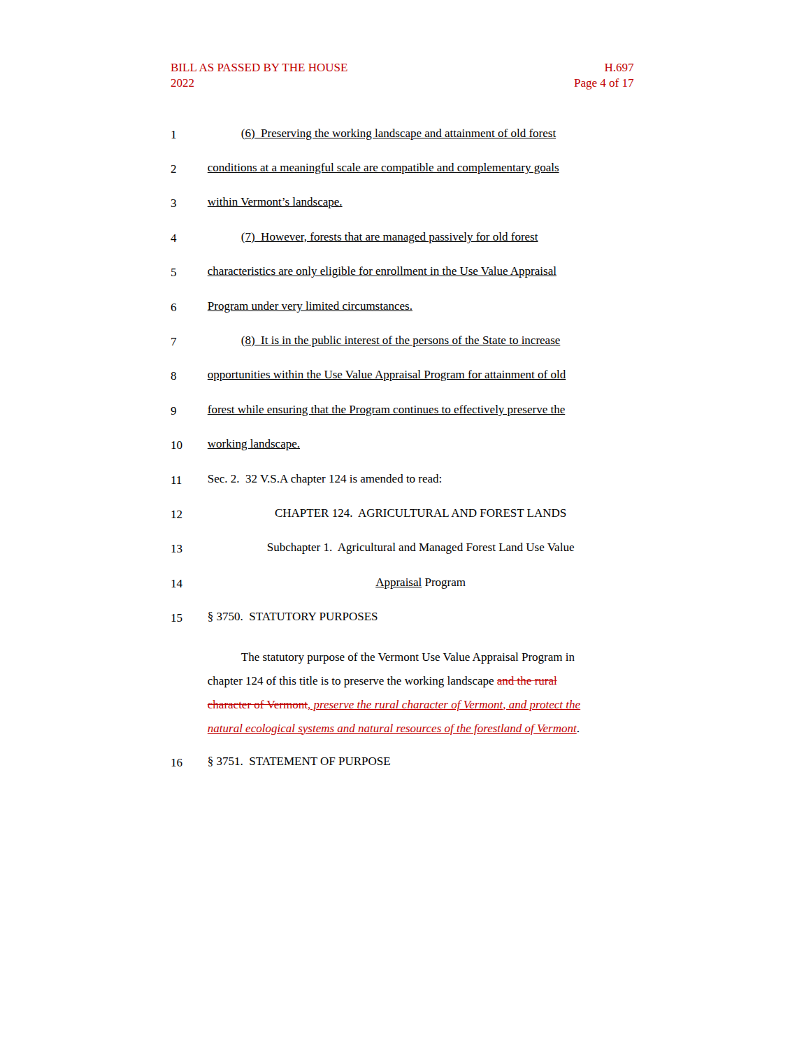BILL AS PASSED BY THE HOUSE
H.697
2022
Page 4 of 17
1
(6) Preserving the working landscape and attainment of old forest
2
conditions at a meaningful scale are compatible and complementary goals
3
within Vermont’s landscape.
4
(7) However, forests that are managed passively for old forest
5
characteristics are only eligible for enrollment in the Use Value Appraisal
6
Program under very limited circumstances.
7
(8) It is in the public interest of the persons of the State to increase
8
opportunities within the Use Value Appraisal Program for attainment of old
9
forest while ensuring that the Program continues to effectively preserve the
10
working landscape.
11
Sec. 2. 32 V.S.A chapter 124 is amended to read:
12
CHAPTER 124. AGRICULTURAL AND FOREST LANDS
13
Subchapter 1. Agricultural and Managed Forest Land Use Value
14
Appraisal Program
15
§ 3750. STATUTORY PURPOSES
The statutory purpose of the Vermont Use Value Appraisal Program in
chapter 124 of this title is to preserve the working landscape and the rural
character of Vermont, preserve the rural character of Vermont, and protect the
natural ecological systems and natural resources of the forestland of Vermont.
16
§ 3751. STATEMENT OF PURPOSE